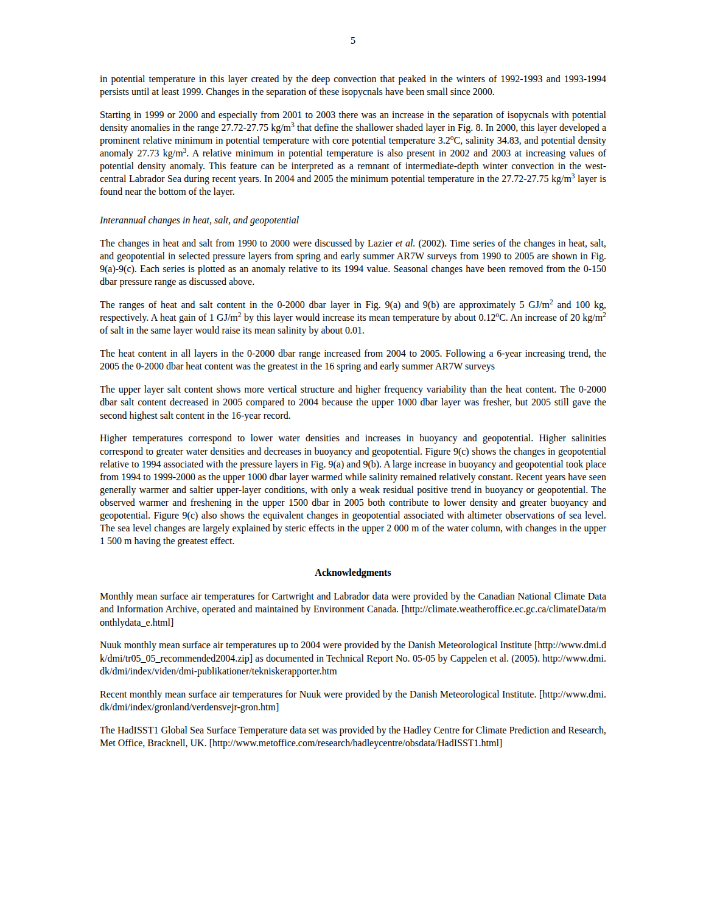5
in potential temperature in this layer created by the deep convection that peaked in the winters of 1992-1993 and 1993-1994 persists until at least 1999. Changes in the separation of these isopycnals have been small since 2000.
Starting in 1999 or 2000 and especially from 2001 to 2003 there was an increase in the separation of isopycnals with potential density anomalies in the range 27.72-27.75 kg/m3 that define the shallower shaded layer in Fig. 8. In 2000, this layer developed a prominent relative minimum in potential temperature with core potential temperature 3.2oC, salinity 34.83, and potential density anomaly 27.73 kg/m3. A relative minimum in potential temperature is also present in 2002 and 2003 at increasing values of potential density anomaly. This feature can be interpreted as a remnant of intermediate-depth winter convection in the west-central Labrador Sea during recent years. In 2004 and 2005 the minimum potential temperature in the 27.72-27.75 kg/m3 layer is found near the bottom of the layer.
Interannual changes in heat, salt, and geopotential
The changes in heat and salt from 1990 to 2000 were discussed by Lazier et al. (2002). Time series of the changes in heat, salt, and geopotential in selected pressure layers from spring and early summer AR7W surveys from 1990 to 2005 are shown in Fig. 9(a)-9(c). Each series is plotted as an anomaly relative to its 1994 value. Seasonal changes have been removed from the 0-150 dbar pressure range as discussed above.
The ranges of heat and salt content in the 0-2000 dbar layer in Fig. 9(a) and 9(b) are approximately 5 GJ/m2 and 100 kg, respectively. A heat gain of 1 GJ/m2 by this layer would increase its mean temperature by about 0.12oC. An increase of 20 kg/m2 of salt in the same layer would raise its mean salinity by about 0.01.
The heat content in all layers in the 0-2000 dbar range increased from 2004 to 2005. Following a 6-year increasing trend, the 2005 the 0-2000 dbar heat content was the greatest in the 16 spring and early summer AR7W surveys
The upper layer salt content shows more vertical structure and higher frequency variability than the heat content. The 0-2000 dbar salt content decreased in 2005 compared to 2004 because the upper 1000 dbar layer was fresher, but 2005 still gave the second highest salt content in the 16-year record.
Higher temperatures correspond to lower water densities and increases in buoyancy and geopotential. Higher salinities correspond to greater water densities and decreases in buoyancy and geopotential. Figure 9(c) shows the changes in geopotential relative to 1994 associated with the pressure layers in Fig. 9(a) and 9(b). A large increase in buoyancy and geopotential took place from 1994 to 1999-2000 as the upper 1000 dbar layer warmed while salinity remained relatively constant. Recent years have seen generally warmer and saltier upper-layer conditions, with only a weak residual positive trend in buoyancy or geopotential. The observed warmer and freshening in the upper 1500 dbar in 2005 both contribute to lower density and greater buoyancy and geopotential. Figure 9(c) also shows the equivalent changes in geopotential associated with altimeter observations of sea level. The sea level changes are largely explained by steric effects in the upper 2 000 m of the water column, with changes in the upper 1 500 m having the greatest effect.
Acknowledgments
Monthly mean surface air temperatures for Cartwright and Labrador data were provided by the Canadian National Climate Data and Information Archive, operated and maintained by Environment Canada. [http://climate.weatheroffice.ec.gc.ca/climateData/monthlydata_e.html]
Nuuk monthly mean surface air temperatures up to 2004 were provided by the Danish Meteorological Institute [http://www.dmi.dk/dmi/tr05_05_recommended2004.zip] as documented in Technical Report No. 05-05 by Cappelen et al. (2005). http://www.dmi.dk/dmi/index/viden/dmi-publikationer/tekniskerapporter.htm
Recent monthly mean surface air temperatures for Nuuk were provided by the Danish Meteorological Institute. [http://www.dmi.dk/dmi/index/gronland/verdensvejr-gron.htm]
The HadISST1 Global Sea Surface Temperature data set was provided by the Hadley Centre for Climate Prediction and Research, Met Office, Bracknell, UK. [http://www.metoffice.com/research/hadleycentre/obsdata/HadISST1.html]